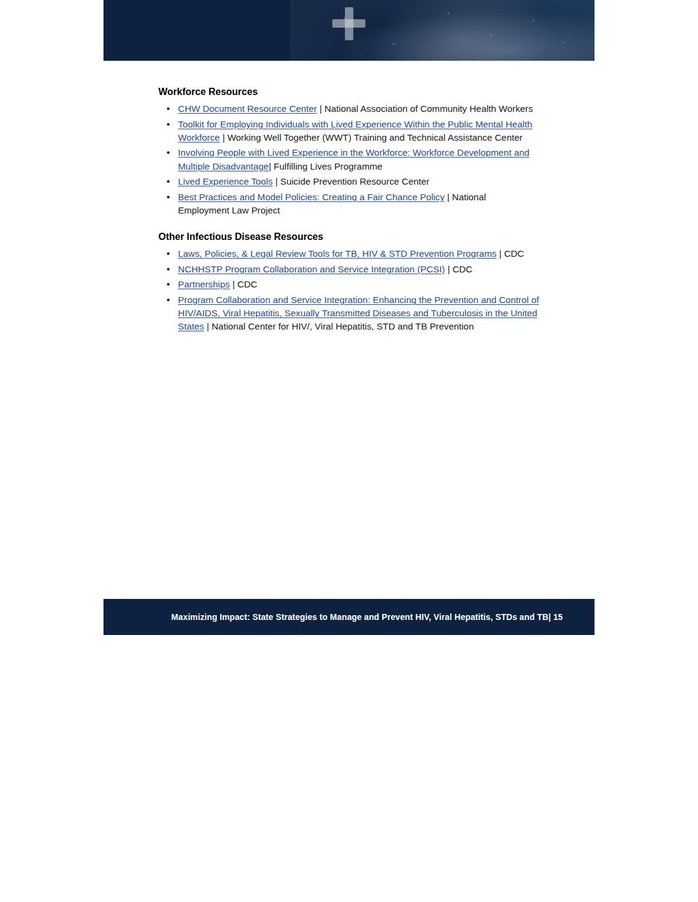Workforce Resources
CHW Document Resource Center | National Association of Community Health Workers
Toolkit for Employing Individuals with Lived Experience Within the Public Mental Health Workforce | Working Well Together (WWT) Training and Technical Assistance Center
Involving People with Lived Experience in the Workforce: Workforce Development and Multiple Disadvantage| Fulfilling Lives Programme
Lived Experience Tools | Suicide Prevention Resource Center
Best Practices and Model Policies: Creating a Fair Chance Policy | National Employment Law Project
Other Infectious Disease Resources
Laws, Policies, & Legal Review Tools for TB, HIV & STD Prevention Programs | CDC
NCHHSTP Program Collaboration and Service Integration (PCSI) | CDC
Partnerships | CDC
Program Collaboration and Service Integration: Enhancing the Prevention and Control of HIV/AIDS, Viral Hepatitis, Sexually Transmitted Diseases and Tuberculosis in the United States | National Center for HIV/, Viral Hepatitis, STD and TB Prevention
Maximizing Impact: State Strategies to Manage and Prevent HIV, Viral Hepatitis, STDs and TB | 15